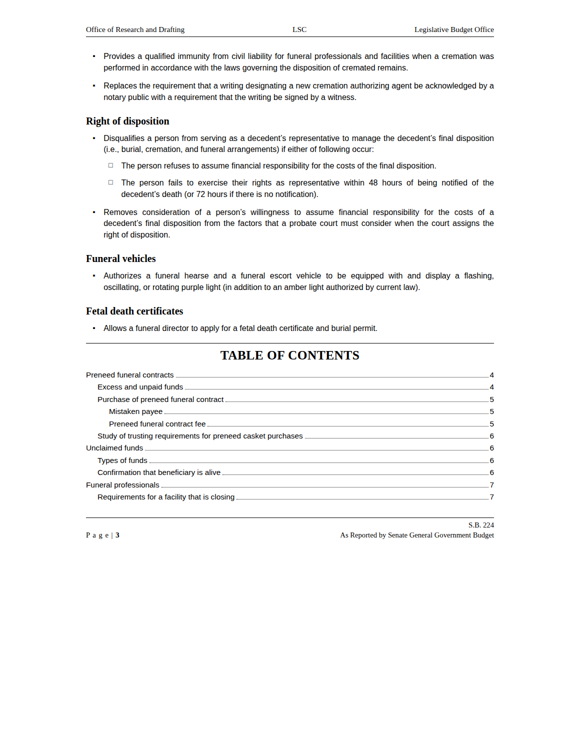Office of Research and Drafting LSC Legislative Budget Office
Provides a qualified immunity from civil liability for funeral professionals and facilities when a cremation was performed in accordance with the laws governing the disposition of cremated remains.
Replaces the requirement that a writing designating a new cremation authorizing agent be acknowledged by a notary public with a requirement that the writing be signed by a witness.
Right of disposition
Disqualifies a person from serving as a decedent’s representative to manage the decedent’s final disposition (i.e., burial, cremation, and funeral arrangements) if either of following occur:
The person refuses to assume financial responsibility for the costs of the final disposition.
The person fails to exercise their rights as representative within 48 hours of being notified of the decedent’s death (or 72 hours if there is no notification).
Removes consideration of a person’s willingness to assume financial responsibility for the costs of a decedent’s final disposition from the factors that a probate court must consider when the court assigns the right of disposition.
Funeral vehicles
Authorizes a funeral hearse and a funeral escort vehicle to be equipped with and display a flashing, oscillating, or rotating purple light (in addition to an amber light authorized by current law).
Fetal death certificates
Allows a funeral director to apply for a fetal death certificate and burial permit.
TABLE OF CONTENTS
Preneed funeral contracts 4
Excess and unpaid funds 4
Purchase of preneed funeral contract 5
Mistaken payee 5
Preneed funeral contract fee 5
Study of trusting requirements for preneed casket purchases 6
Unclaimed funds 6
Types of funds 6
Confirmation that beneficiary is alive 6
Funeral professionals 7
Requirements for a facility that is closing 7
P a g e | 3 S.B. 224 As Reported by Senate General Government Budget